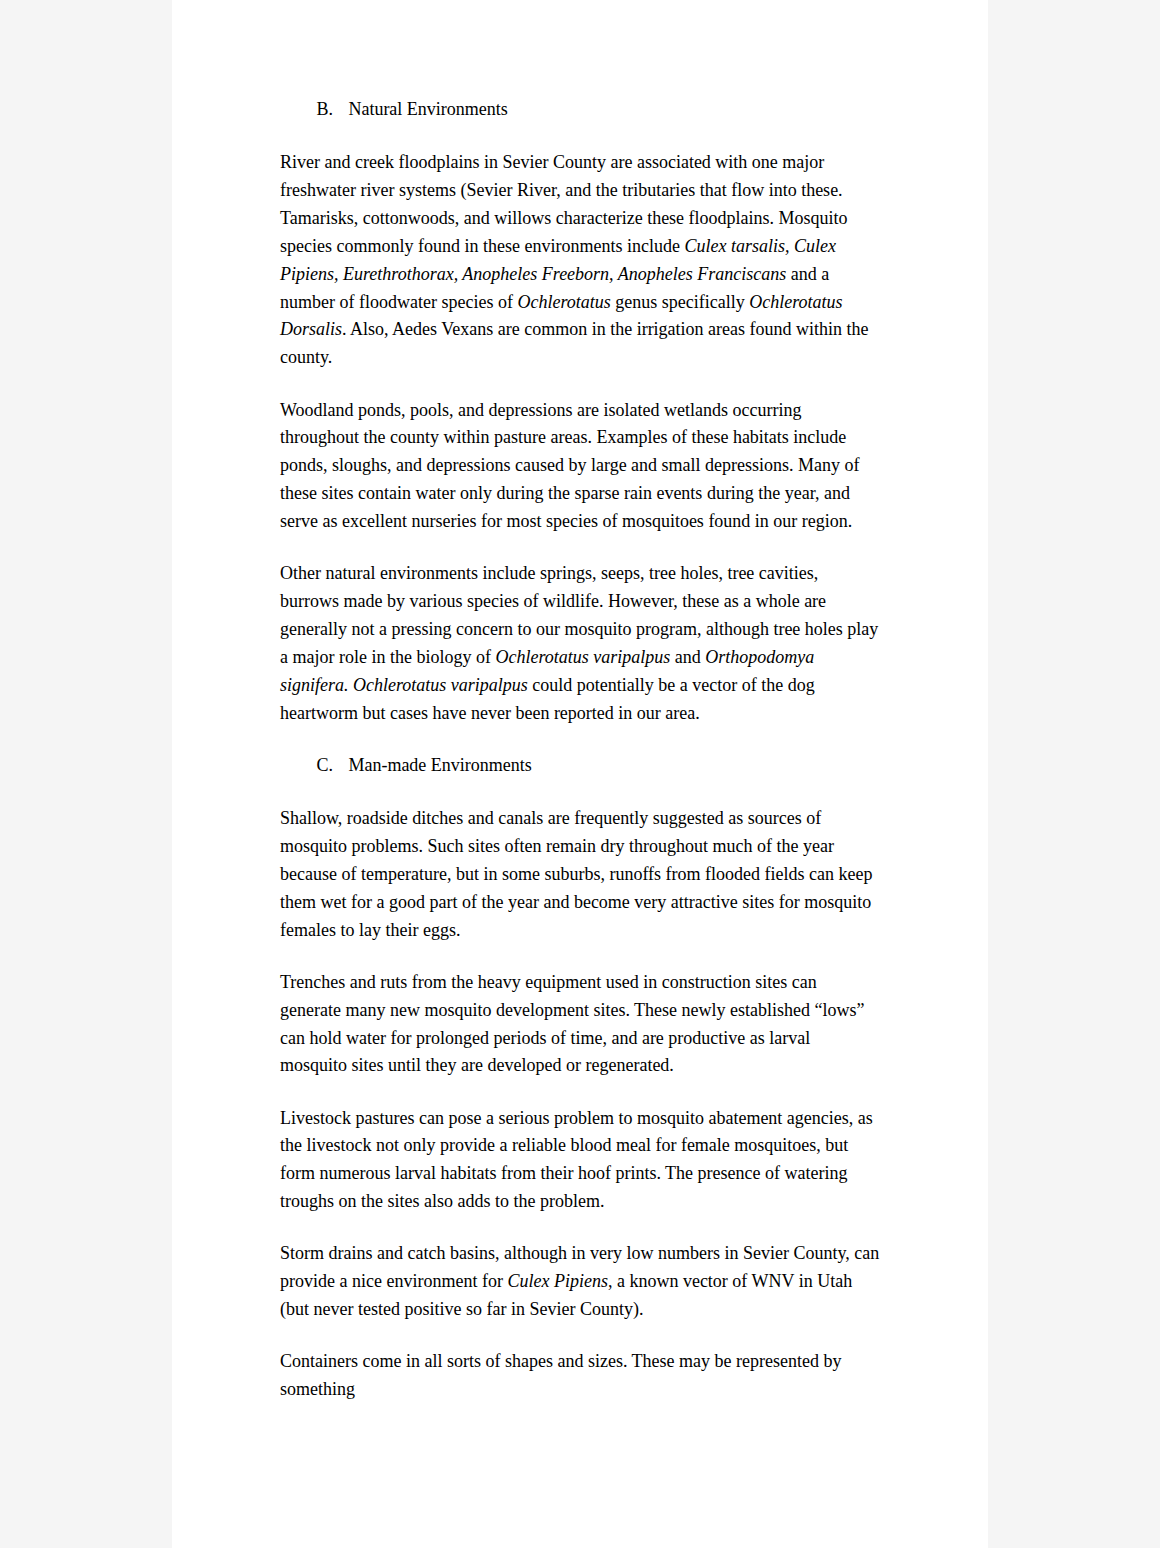Natural Environments
River and creek floodplains in Sevier County are associated with one major freshwater river systems (Sevier River, and the tributaries that flow into these. Tamarisks, cottonwoods, and willows characterize these floodplains. Mosquito species commonly found in these environments include Culex tarsalis, Culex Pipiens, Eurethrothorax, Anopheles Freeborn, Anopheles Franciscans and a number of floodwater species of Ochlerotatus genus specifically Ochlerotatus Dorsalis. Also, Aedes Vexans are common in the irrigation areas found within the county.
Woodland ponds, pools, and depressions are isolated wetlands occurring throughout the county within pasture areas. Examples of these habitats include ponds, sloughs, and depressions caused by large and small depressions. Many of these sites contain water only during the sparse rain events during the year, and serve as excellent nurseries for most species of mosquitoes found in our region.
Other natural environments include springs, seeps, tree holes, tree cavities, burrows made by various species of wildlife. However, these as a whole are generally not a pressing concern to our mosquito program, although tree holes play a major role in the biology of Ochlerotatus varipalpus and Orthopodomya signifera. Ochlerotatus varipalpus could potentially be a vector of the dog heartworm but cases have never been reported in our area.
Man-made Environments
Shallow, roadside ditches and canals are frequently suggested as sources of mosquito problems. Such sites often remain dry throughout much of the year because of temperature, but in some suburbs, runoffs from flooded fields can keep them wet for a good part of the year and become very attractive sites for mosquito females to lay their eggs.
Trenches and ruts from the heavy equipment used in construction sites can generate many new mosquito development sites. These newly established “lows” can hold water for prolonged periods of time, and are productive as larval mosquito sites until they are developed or regenerated.
Livestock pastures can pose a serious problem to mosquito abatement agencies, as the livestock not only provide a reliable blood meal for female mosquitoes, but form numerous larval habitats from their hoof prints. The presence of watering troughs on the sites also adds to the problem.
Storm drains and catch basins, although in very low numbers in Sevier County, can provide a nice environment for Culex Pipiens, a known vector of WNV in Utah (but never tested positive so far in Sevier County).
Containers come in all sorts of shapes and sizes. These may be represented by something